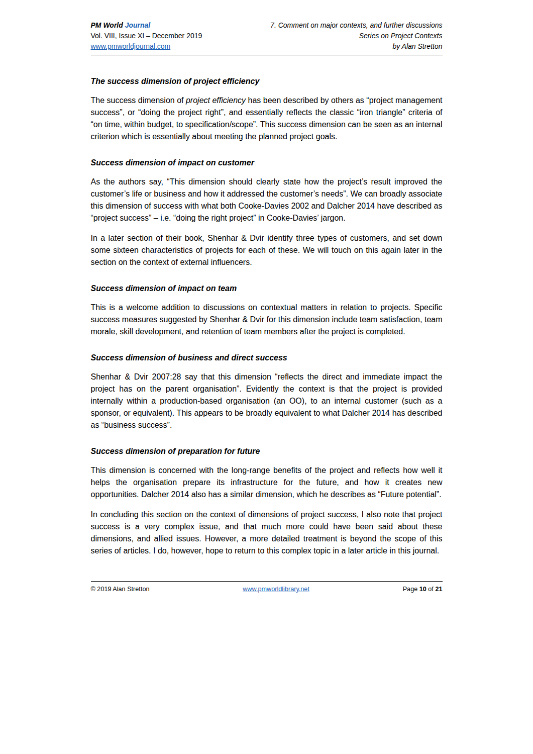PM World Journal
Vol. VIII, Issue XI – December 2019
www.pmworldjournal.com
7. Comment on major contexts, and further discussions
Series on Project Contexts
by Alan Stretton
The success dimension of project efficiency
The success dimension of project efficiency has been described by others as “project management success”, or “doing the project right”, and essentially reflects the classic “iron triangle” criteria of “on time, within budget, to specification/scope”. This success dimension can be seen as an internal criterion which is essentially about meeting the planned project goals.
Success dimension of impact on customer
As the authors say, “This dimension should clearly state how the project’s result improved the customer’s life or business and how it addressed the customer’s needs”. We can broadly associate this dimension of success with what both Cooke-Davies 2002 and Dalcher 2014 have described as “project success” – i.e. “doing the right project” in Cooke-Davies’ jargon.
In a later section of their book, Shenhar & Dvir identify three types of customers, and set down some sixteen characteristics of projects for each of these. We will touch on this again later in the section on the context of external influencers.
Success dimension of impact on team
This is a welcome addition to discussions on contextual matters in relation to projects. Specific success measures suggested by Shenhar & Dvir for this dimension include team satisfaction, team morale, skill development, and retention of team members after the project is completed.
Success dimension of business and direct success
Shenhar & Dvir 2007:28 say that this dimension “reflects the direct and immediate impact the project has on the parent organisation”. Evidently the context is that the project is provided internally within a production-based organisation (an OO), to an internal customer (such as a sponsor, or equivalent). This appears to be broadly equivalent to what Dalcher 2014 has described as “business success”.
Success dimension of preparation for future
This dimension is concerned with the long-range benefits of the project and reflects how well it helps the organisation prepare its infrastructure for the future, and how it creates new opportunities. Dalcher 2014 also has a similar dimension, which he describes as “Future potential”.
In concluding this section on the context of dimensions of project success, I also note that project success is a very complex issue, and that much more could have been said about these dimensions, and allied issues. However, a more detailed treatment is beyond the scope of this series of articles. I do, however, hope to return to this complex topic in a later article in this journal.
© 2019 Alan Stretton
www.pmworldlibrary.net
Page 10 of 21